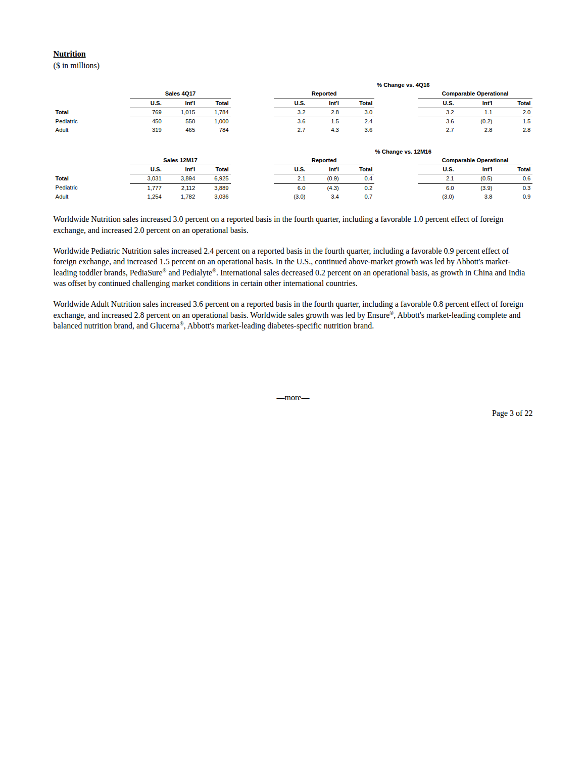Nutrition
($ in millions)
| | | | | | % Change vs. 4Q16 |
| | Sales 4Q17 | | Reported | | Comparable Operational |
| | U.S. | Int'l | Total | | U.S. | Int'l | Total | | U.S. | Int'l | Total |
| Total | 769 | 1,015 | 1,784 | | 3.2 | 2.8 | 3.0 | | 3.2 | 1.1 | 2.0 |
| Pediatric | 450 | 550 | 1,000 | | 3.6 | 1.5 | 2.4 | | 3.6 | (0.2) | 1.5 |
| Adult | 319 | 465 | 784 | | 2.7 | 4.3 | 3.6 | | 2.7 | 2.8 | 2.8 |
| | | | | | % Change vs. 12M16 |
| | Sales 12M17 | | Reported | | Comparable Operational |
| | U.S. | Int'l | Total | | U.S. | Int'l | Total | | U.S. | Int'l | Total |
| Total | 3,031 | 3,894 | 6,925 | | 2.1 | (0.9) | 0.4 | | 2.1 | (0.5) | 0.6 |
| Pediatric | 1,777 | 2,112 | 3,889 | | 6.0 | (4.3) | 0.2 | | 6.0 | (3.9) | 0.3 |
| Adult | 1,254 | 1,782 | 3,036 | | (3.0) | 3.4 | 0.7 | | (3.0) | 3.8 | 0.9 |
Worldwide Nutrition sales increased 3.0 percent on a reported basis in the fourth quarter, including a favorable 1.0 percent effect of foreign exchange, and increased 2.0 percent on an operational basis.
Worldwide Pediatric Nutrition sales increased 2.4 percent on a reported basis in the fourth quarter, including a favorable 0.9 percent effect of foreign exchange, and increased 1.5 percent on an operational basis. In the U.S., continued above-market growth was led by Abbott's market-leading toddler brands, PediaSure® and Pedialyte®. International sales decreased 0.2 percent on an operational basis, as growth in China and India was offset by continued challenging market conditions in certain other international countries.
Worldwide Adult Nutrition sales increased 3.6 percent on a reported basis in the fourth quarter, including a favorable 0.8 percent effect of foreign exchange, and increased 2.8 percent on an operational basis. Worldwide sales growth was led by Ensure®, Abbott's market-leading complete and balanced nutrition brand, and Glucerna®, Abbott's market-leading diabetes-specific nutrition brand.
—more—
Page 3 of 22